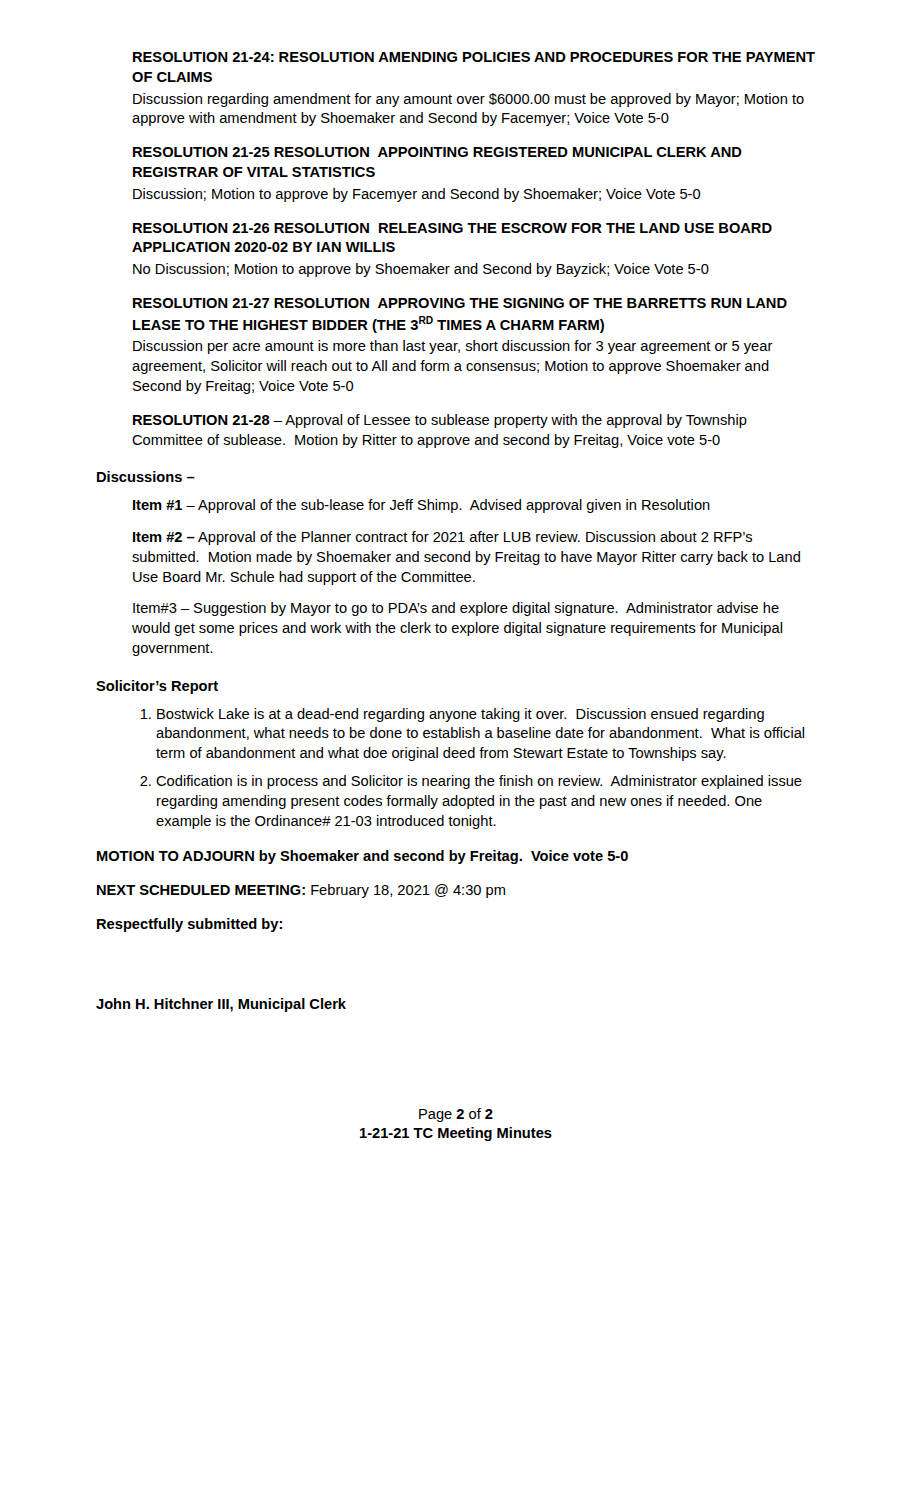RESOLUTION 21-24: RESOLUTION AMENDING POLICIES AND PROCEDURES FOR THE PAYMENT OF CLAIMS
Discussion regarding amendment for any amount over $6000.00 must be approved by Mayor; Motion to approve with amendment by Shoemaker and Second by Facemyer; Voice Vote 5-0
RESOLUTION 21-25 RESOLUTION APPOINTING REGISTERED MUNICIPAL CLERK AND REGISTRAR OF VITAL STATISTICS
Discussion; Motion to approve by Facemyer and Second by Shoemaker; Voice Vote 5-0
RESOLUTION 21-26 RESOLUTION RELEASING THE ESCROW FOR THE LAND USE BOARD APPLICATION 2020-02 BY IAN WILLIS
No Discussion; Motion to approve by Shoemaker and Second by Bayzick; Voice Vote 5-0
RESOLUTION 21-27 RESOLUTION APPROVING THE SIGNING OF THE BARRETTS RUN LAND LEASE TO THE HIGHEST BIDDER (THE 3RD TIMES A CHARM FARM)
Discussion per acre amount is more than last year, short discussion for 3 year agreement or 5 year agreement, Solicitor will reach out to All and form a consensus; Motion to approve Shoemaker and Second by Freitag; Voice Vote 5-0
RESOLUTION 21-28 – Approval of Lessee to sublease property with the approval by Township Committee of sublease. Motion by Ritter to approve and second by Freitag, Voice vote 5-0
Discussions –
Item #1 – Approval of the sub-lease for Jeff Shimp. Advised approval given in Resolution
Item #2 – Approval of the Planner contract for 2021 after LUB review. Discussion about 2 RFP’s submitted. Motion made by Shoemaker and second by Freitag to have Mayor Ritter carry back to Land Use Board Mr. Schule had support of the Committee.
Item#3 – Suggestion by Mayor to go to PDA’s and explore digital signature. Administrator advise he would get some prices and work with the clerk to explore digital signature requirements for Municipal government.
Solicitor’s Report
Bostwick Lake is at a dead-end regarding anyone taking it over. Discussion ensued regarding abandonment, what needs to be done to establish a baseline date for abandonment. What is official term of abandonment and what doe original deed from Stewart Estate to Townships say.
Codification is in process and Solicitor is nearing the finish on review. Administrator explained issue regarding amending present codes formally adopted in the past and new ones if needed. One example is the Ordinance# 21-03 introduced tonight.
MOTION TO ADJOURN by Shoemaker and second by Freitag. Voice vote 5-0
NEXT SCHEDULED MEETING: February 18, 2021 @ 4:30 pm
Respectfully submitted by:
John H. Hitchner III, Municipal Clerk
Page 2 of 2
1-21-21 TC Meeting Minutes